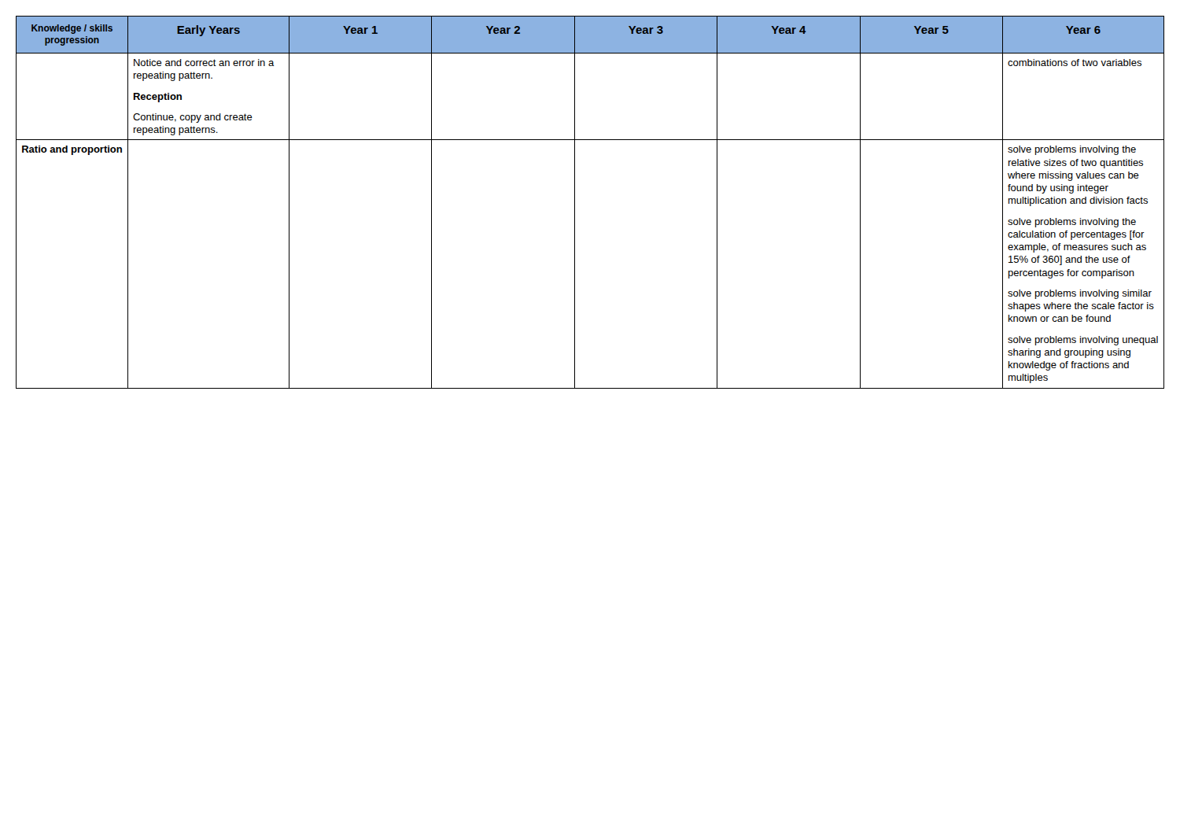| Knowledge / skills progression | Early Years | Year 1 | Year 2 | Year 3 | Year 4 | Year 5 | Year 6 |
| --- | --- | --- | --- | --- | --- | --- | --- |
| | Notice and correct an error in a repeating pattern. Reception Continue, copy and create repeating patterns. | | | | | | combinations of two variables |
| Ratio and proportion | | | | | | | solve problems involving the relative sizes of two quantities where missing values can be found by using integer multiplication and division facts solve problems involving the calculation of percentages [for example, of measures such as 15% of 360] and the use of percentages for comparison solve problems involving similar shapes where the scale factor is known or can be found solve problems involving unequal sharing and grouping using knowledge of fractions and multiples |